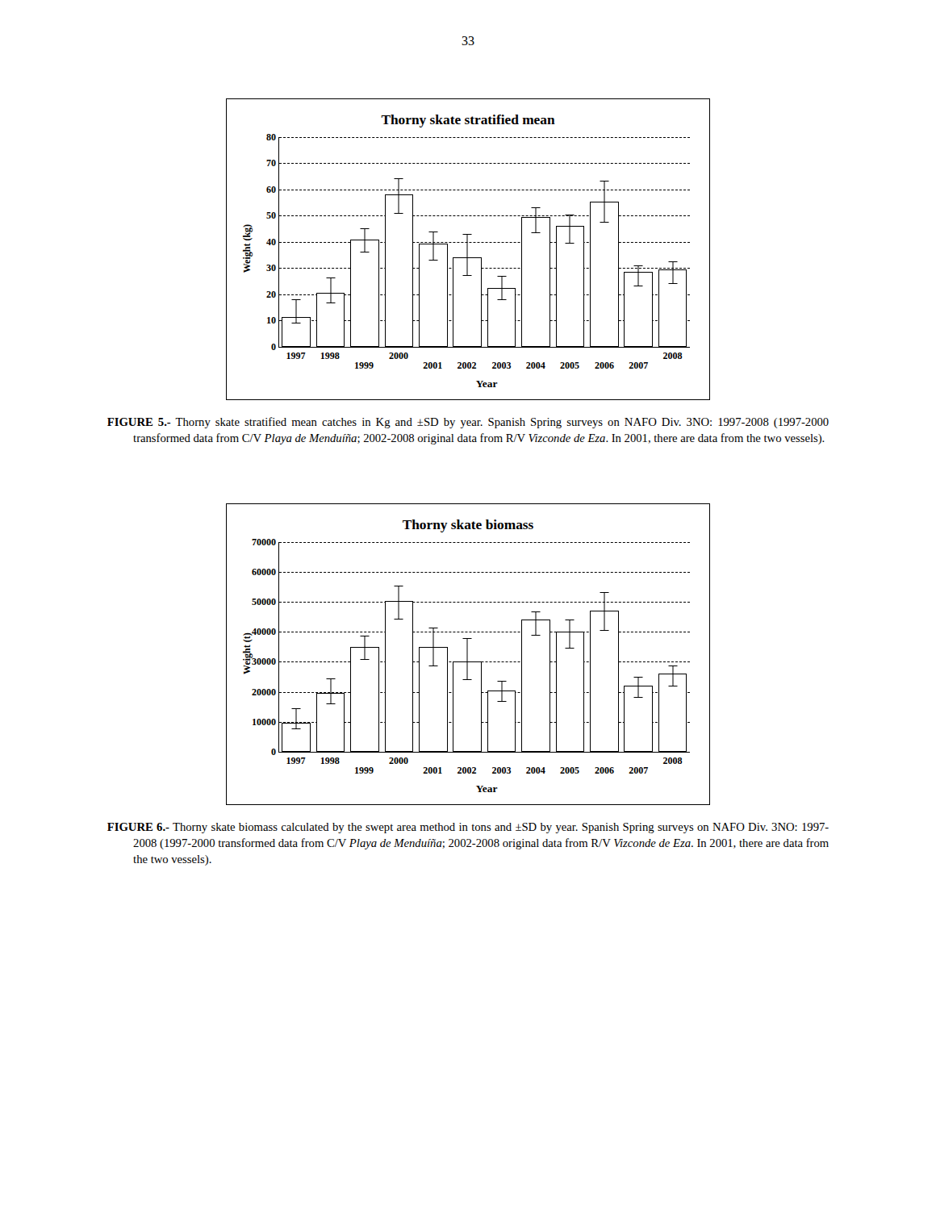33
Thorny skate stratified mean
Weight (kg)
80 70 60 50 40 30 20 10 0
1997 1998 1999 2000 2001 2002 2003 2004 2005 2006 2007 2008
Year
FIGURE 5.- Thorny skate stratified mean catches in Kg and ±SD by year. Spanish Spring surveys on NAFO Div. 3NO: 1997-2008 (1997-2000 transformed data from C/V Playa de Menduíña; 2002-2008 original data from R/V Vizconde de Eza. In 2001, there are data from the two vessels).
Thorny skate biomass
Weight (t)
70000 60000 50000 40000 30000 20000 10000 0
1997 1998 1999 2000 2001 2002 2003 2004 2005 2006 2007 2008
Year
FIGURE 6.- Thorny skate biomass calculated by the swept area method in tons and ±SD by year. Spanish Spring surveys on NAFO Div. 3NO: 1997-2008 (1997-2000 transformed data from C/V Playa de Menduíña; 2002-2008 original data from R/V Vizconde de Eza. In 2001, there are data from the two vessels).